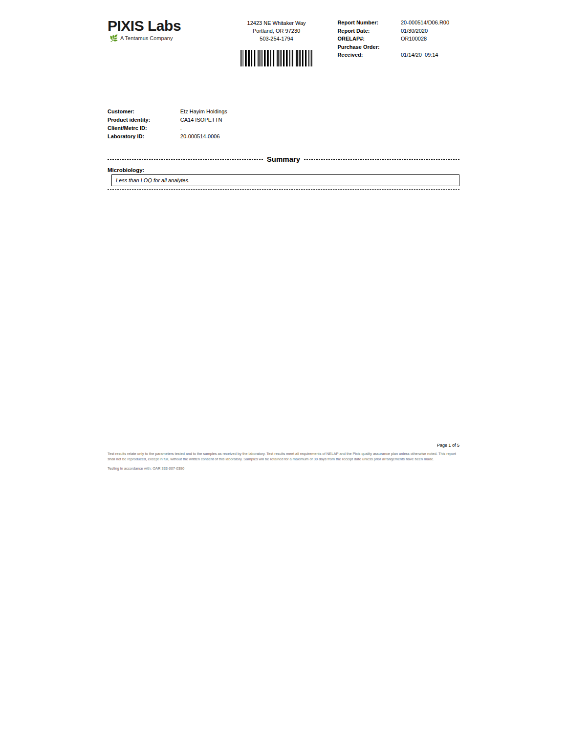PIXIS Labs
🌿A Tentamus Company
12423 NE Whitaker Way
Portland, OR 97230
503-254-1794
Report Number:
20-000514/D06.R00
Report Date:
01/30/2020
ORELAP#:
OR100028
Purchase Order:
Received:
01/14/20 09:14
Customer:
Etz Hayim Holdings
Product identity:
CA14 ISOPETTN
Client/Metrc ID:
.
Laboratory ID:
20-000514-0006
Summary
Microbiology:
Less than LOQ for all analytes.
Page 1 of 5
Test results relate only to the parameters tested and to the samples as received by the laboratory. Test results meet all requirements of NELAP and the Pixis quality assurance plan unless otherwise noted. This report shall not be reproduced, except in full, without the written consent of this laboratory. Samples will be retained for a maximum of 30 days from the receipt date unless prior arrangements have been made.
Testing in accordance with: OAR 333-007-0390